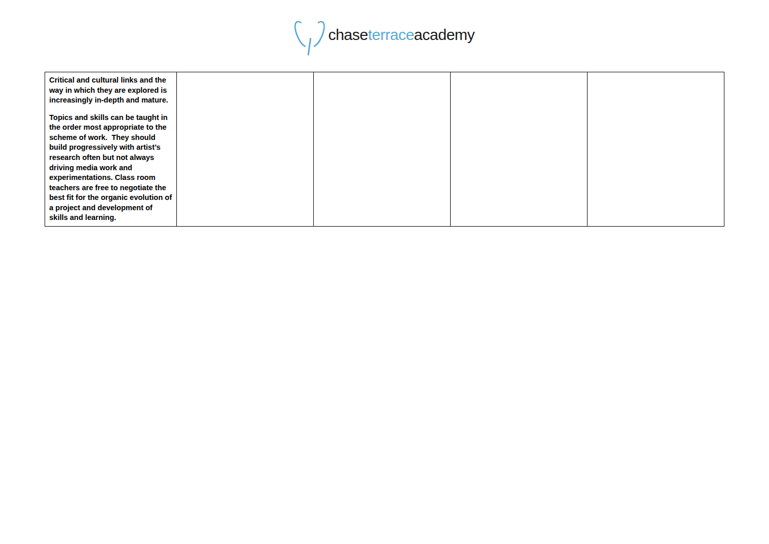chase terrace academy
| Critical and cultural links and the way in which they are explored is increasingly in-depth and mature. Topics and skills can be taught in the order most appropriate to the scheme of work. They should build progressively with artist’s research often but not always driving media work and experimentations. Class room teachers are free to negotiate the best fit for the organic evolution of a project and development of skills and learning. | | | | |